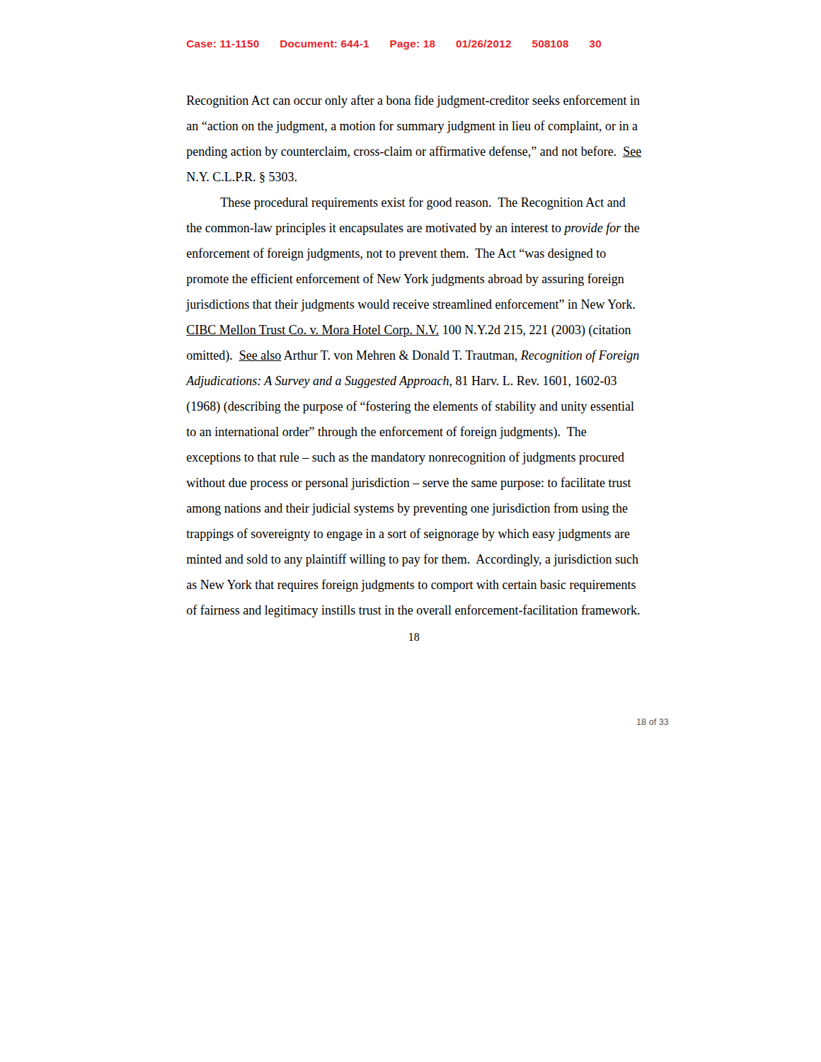Case: 11-1150 Document: 644-1 Page: 1801/26/201250810830
Recognition Act can occur only after a bona fide judgment-creditor seeks enforcement in an “action on the judgment, a motion for summary judgment in lieu of complaint, or in a pending action by counterclaim, cross-claim or affirmative defense,” and not before. See N.Y. C.L.P.R. § 5303.
These procedural requirements exist for good reason. The Recognition Act and the common-law principles it encapsulates are motivated by an interest to provide for the enforcement of foreign judgments, not to prevent them. The Act “was designed to promote the efficient enforcement of New York judgments abroad by assuring foreign jurisdictions that their judgments would receive streamlined enforcement” in New York. CIBC Mellon Trust Co. v. Mora Hotel Corp. N.V. 100 N.Y.2d 215, 221 (2003) (citation omitted). See also Arthur T. von Mehren & Donald T. Trautman, Recognition of Foreign Adjudications: A Survey and a Suggested Approach, 81 Harv. L. Rev. 1601, 1602-03 (1968) (describing the purpose of “fostering the elements of stability and unity essential to an international order” through the enforcement of foreign judgments). The exceptions to that rule – such as the mandatory nonrecognition of judgments procured without due process or personal jurisdiction – serve the same purpose: to facilitate trust among nations and their judicial systems by preventing one jurisdiction from using the trappings of sovereignty to engage in a sort of seignorage by which easy judgments are minted and sold to any plaintiff willing to pay for them. Accordingly, a jurisdiction such as New York that requires foreign judgments to comport with certain basic requirements of fairness and legitimacy instills trust in the overall enforcement-facilitation framework.
18
18 of 33